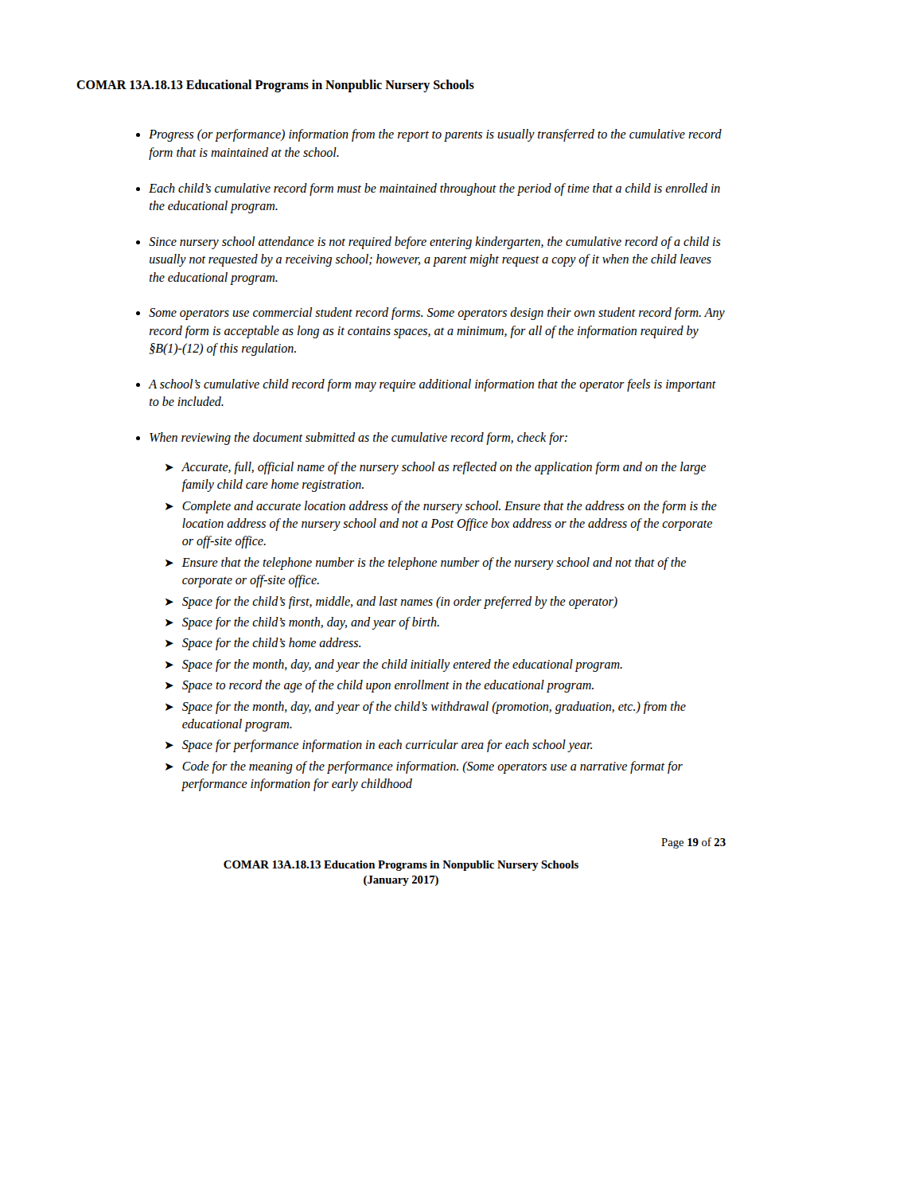COMAR 13A.18.13 Educational Programs in Nonpublic Nursery Schools
Progress (or performance) information from the report to parents is usually transferred to the cumulative record form that is maintained at the school.
Each child’s cumulative record form must be maintained throughout the period of time that a child is enrolled in the educational program.
Since nursery school attendance is not required before entering kindergarten, the cumulative record of a child is usually not requested by a receiving school; however, a parent might request a copy of it when the child leaves the educational program.
Some operators use commercial student record forms. Some operators design their own student record form. Any record form is acceptable as long as it contains spaces, at a minimum, for all of the information required by §B(1)-(12) of this regulation.
A school’s cumulative child record form may require additional information that the operator feels is important to be included.
When reviewing the document submitted as the cumulative record form, check for:
Accurate, full, official name of the nursery school as reflected on the application form and on the large family child care home registration.
Complete and accurate location address of the nursery school. Ensure that the address on the form is the location address of the nursery school and not a Post Office box address or the address of the corporate or off-site office.
Ensure that the telephone number is the telephone number of the nursery school and not that of the corporate or off-site office.
Space for the child’s first, middle, and last names (in order preferred by the operator)
Space for the child’s month, day, and year of birth.
Space for the child’s home address.
Space for the month, day, and year the child initially entered the educational program.
Space to record the age of the child upon enrollment in the educational program.
Space for the month, day, and year of the child’s withdrawal (promotion, graduation, etc.) from the educational program.
Space for performance information in each curricular area for each school year.
Code for the meaning of the performance information. (Some operators use a narrative format for performance information for early childhood
Page 19 of 23
COMAR 13A.18.13 Education Programs in Nonpublic Nursery Schools
(January 2017)